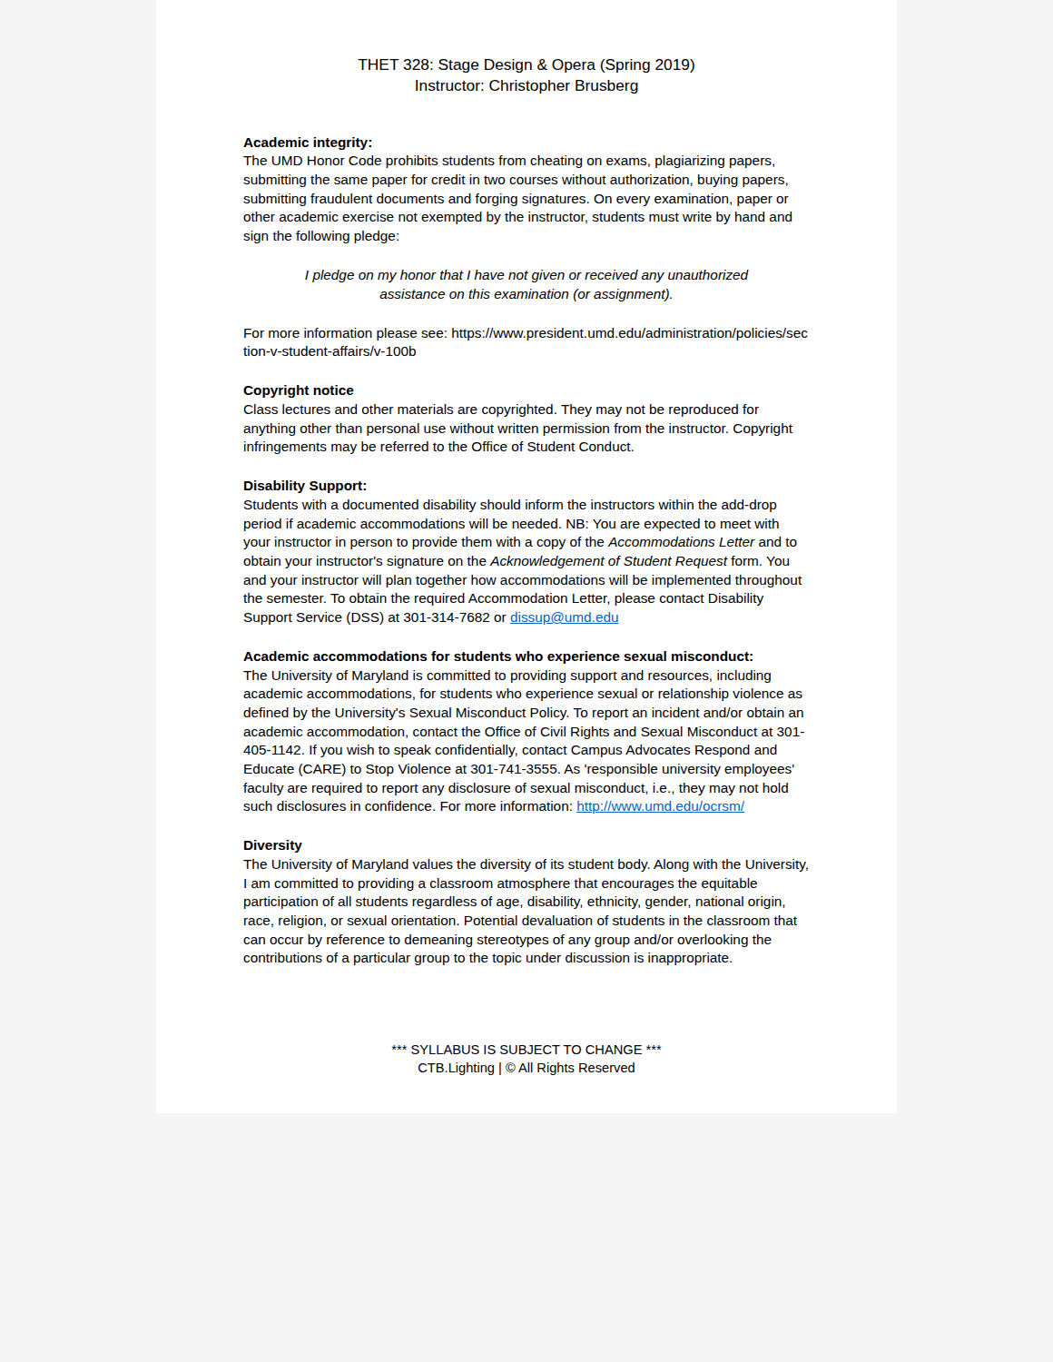THET 328: Stage Design & Opera (Spring 2019)
Instructor: Christopher Brusberg
Academic integrity:
The UMD Honor Code prohibits students from cheating on exams, plagiarizing papers, submitting the same paper for credit in two courses without authorization, buying papers, submitting fraudulent documents and forging signatures. On every examination, paper or other academic exercise not exempted by the instructor, students must write by hand and sign the following pledge:
I pledge on my honor that I have not given or received any unauthorized assistance on this examination (or assignment).
For more information please see: https://www.president.umd.edu/administration/policies/section-v-student-affairs/v-100b
Copyright notice
Class lectures and other materials are copyrighted. They may not be reproduced for anything other than personal use without written permission from the instructor. Copyright infringements may be referred to the Office of Student Conduct.
Disability Support:
Students with a documented disability should inform the instructors within the add-drop period if academic accommodations will be needed. NB: You are expected to meet with your instructor in person to provide them with a copy of the Accommodations Letter and to obtain your instructor's signature on the Acknowledgement of Student Request form. You and your instructor will plan together how accommodations will be implemented throughout the semester. To obtain the required Accommodation Letter, please contact Disability Support Service (DSS) at 301-314-7682 or dissup@umd.edu
Academic accommodations for students who experience sexual misconduct:
The University of Maryland is committed to providing support and resources, including academic accommodations, for students who experience sexual or relationship violence as defined by the University's Sexual Misconduct Policy. To report an incident and/or obtain an academic accommodation, contact the Office of Civil Rights and Sexual Misconduct at 301-405-1142. If you wish to speak confidentially, contact Campus Advocates Respond and Educate (CARE) to Stop Violence at 301-741-3555. As 'responsible university employees' faculty are required to report any disclosure of sexual misconduct, i.e., they may not hold such disclosures in confidence. For more information: http://www.umd.edu/ocrsm/
Diversity
The University of Maryland values the diversity of its student body. Along with the University, I am committed to providing a classroom atmosphere that encourages the equitable participation of all students regardless of age, disability, ethnicity, gender, national origin, race, religion, or sexual orientation. Potential devaluation of students in the classroom that can occur by reference to demeaning stereotypes of any group and/or overlooking the contributions of a particular group to the topic under discussion is inappropriate.
*** SYLLABUS IS SUBJECT TO CHANGE ***
CTB.Lighting | © All Rights Reserved